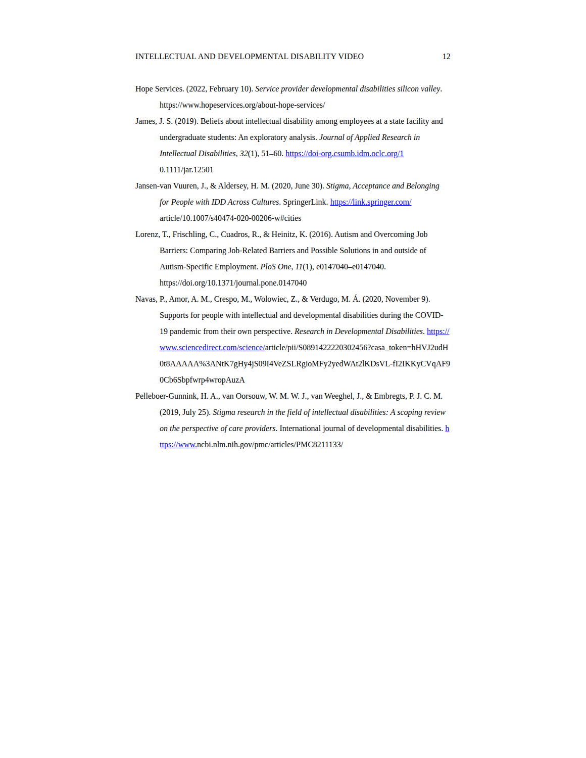Intellectual and Developmental Disability Video 12
Hope Services. (2022, February 10). Service provider developmental disabilities silicon valley. https://www.hopeservices.org/about-hope-services/
James, J. S. (2019). Beliefs about intellectual disability among employees at a state facility and undergraduate students: An exploratory analysis. Journal of Applied Research in Intellectual Disabilities, 32(1), 51–60. https://doi-org.csumb.idm.oclc.org/10.1111/jar.12501
Jansen-van Vuuren, J., & Aldersey, H. M. (2020, June 30). Stigma, Acceptance and Belonging for People with IDD Across Cultures. SpringerLink. https://link.springer.com/article/10.1007/s40474-020-00206-w#cities
Lorenz, T., Frischling, C., Cuadros, R., & Heinitz, K. (2016). Autism and Overcoming Job Barriers: Comparing Job-Related Barriers and Possible Solutions in and outside of Autism-Specific Employment. PloS One, 11(1), e0147040–e0147040. https://doi.org/10.1371/journal.pone.0147040
Navas, P., Amor, A. M., Crespo, M., Wolowiec, Z., & Verdugo, M. Á. (2020, November 9). Supports for people with intellectual and developmental disabilities during the COVID-19 pandemic from their own perspective. Research in Developmental Disabilities. https://www.sciencedirect.com/science/article/pii/S0891422220302456?casa_token=hHVJ2udH0t8AAAAA%3ANtK7gHy4jS09I4VeZSLRgioMFy2yedWAt2lKDsVL-fI2IKKyCVqAF90Cb6Sbpfwrp4wropAuzA
Pelleboer-Gunnink, H. A., van Oorsouw, W. M. W. J., van Weeghel, J., & Embregts, P. J. C. M. (2019, July 25). Stigma research in the field of intellectual disabilities: A scoping review on the perspective of care providers. International journal of developmental disabilities. https://www. ncbi.nlm.nih.gov/pmc/articles/PMC8211133/